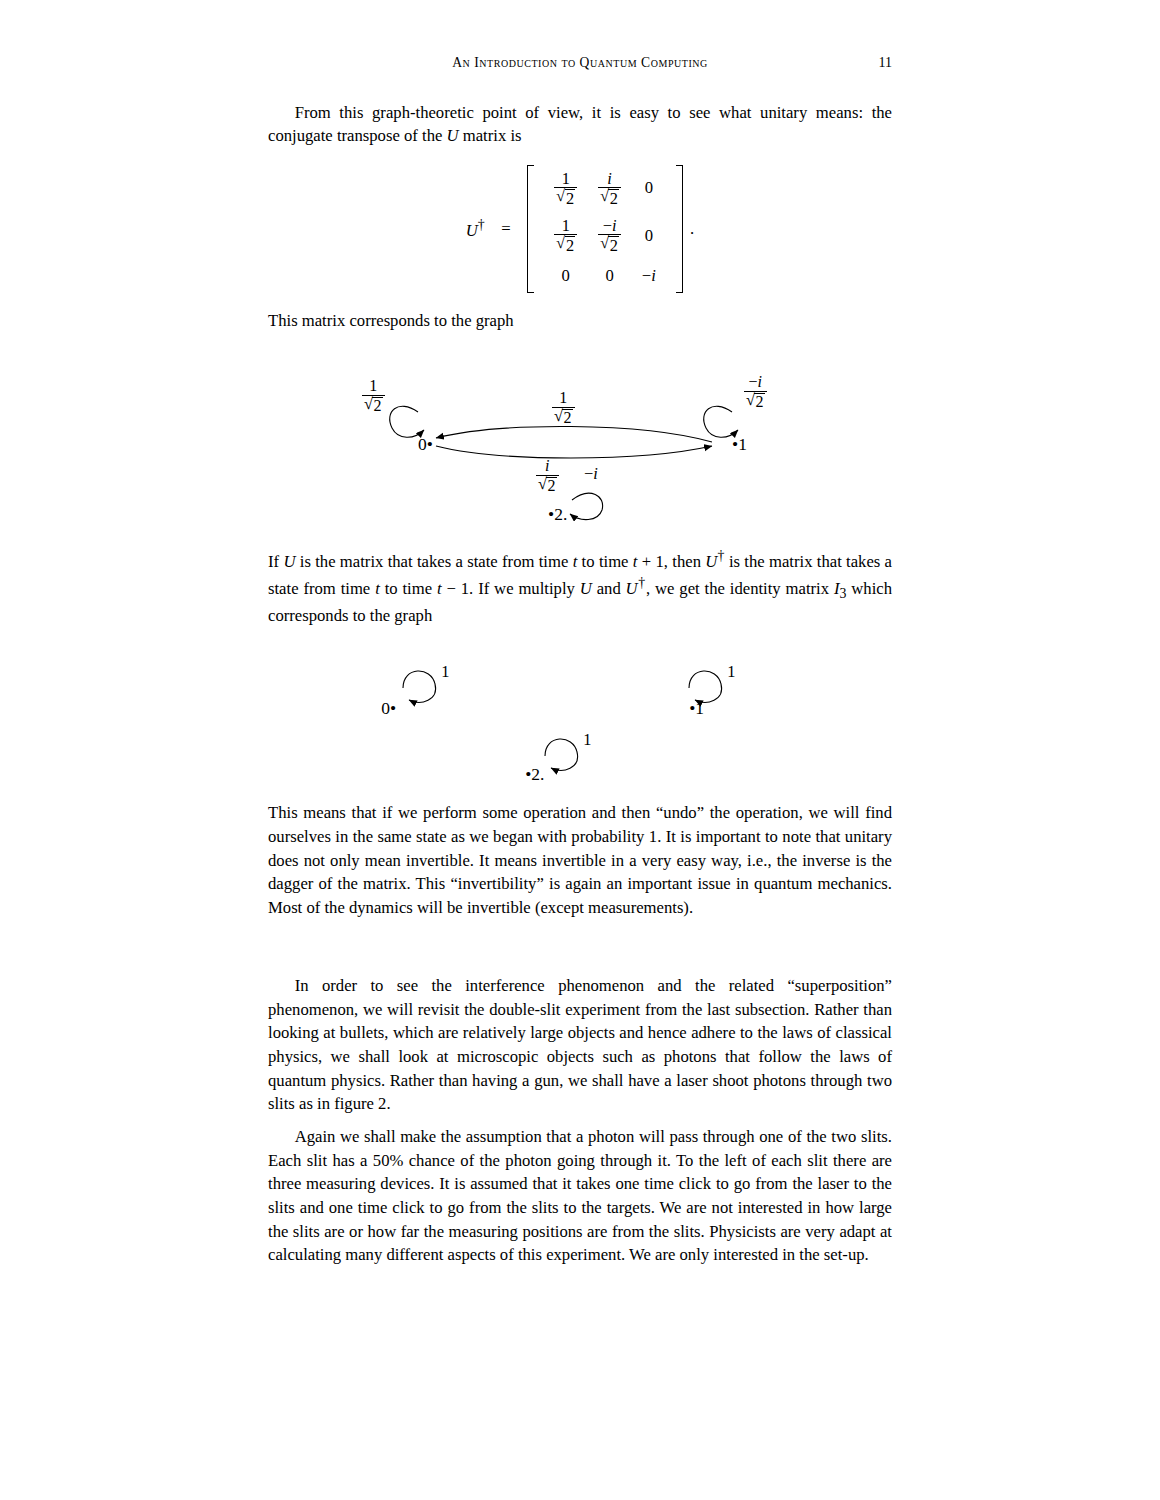An Introduction to Quantum Computing 11
From this graph-theoretic point of view, it is easy to see what unitary means: the conjugate transpose of the U matrix is
U† =
| 1 2 | i 2 | 0 |
| 1 2 | − i 2 | 0 |
| 0 | 0 | − i |
.
This matrix corresponds to the graph
0• •1 •2. 12 −i 2 12 i 2 −i
If U is the matrix that takes a state from time t to time t + 1, then U† is the matrix that takes a state from time t to time t − 1. If we multiply U and U†, we get the identity matrix I3 which corresponds to the graph
0• •1 •2. 1 1 1
This means that if we perform some operation and then “undo” the operation, we will find ourselves in the same state as we began with probability 1. It is important to note that unitary does not only mean invertible. It means invertible in a very easy way, i.e., the inverse is the dagger of the matrix. This “invertibility” is again an important issue in quantum mechanics. Most of the dynamics will be invertible (except measurements).
In order to see the interference phenomenon and the related “superposition” phenomenon, we will revisit the double-slit experiment from the last subsection. Rather than looking at bullets, which are relatively large objects and hence adhere to the laws of classical physics, we shall look at microscopic objects such as photons that follow the laws of quantum physics. Rather than having a gun, we shall have a laser shoot photons through two slits as in figure 2.
Again we shall make the assumption that a photon will pass through one of the two slits. Each slit has a 50% chance of the photon going through it. To the left of each slit there are three measuring devices. It is assumed that it takes one time click to go from the laser to the slits and one time click to go from the slits to the targets. We are not interested in how large the slits are or how far the measuring positions are from the slits. Physicists are very adapt at calculating many different aspects of this experiment. We are only interested in the set-up.